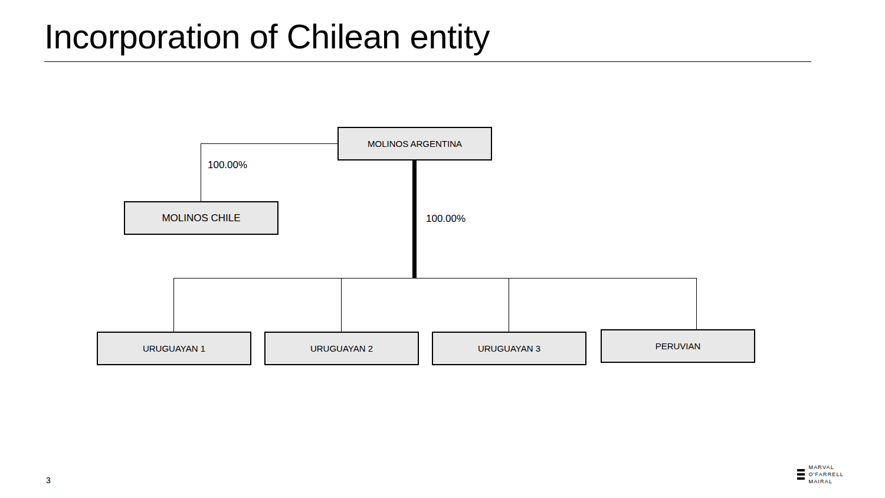Incorporation of Chilean entity
100.00%
100.00%
MOLINOS ARGENTINA
MOLINOS CHILE
URUGUAYAN 1
URUGUAYAN 2
URUGUAYAN 3
PERUVIAN
3
Marval
O'Farrell
Mairal